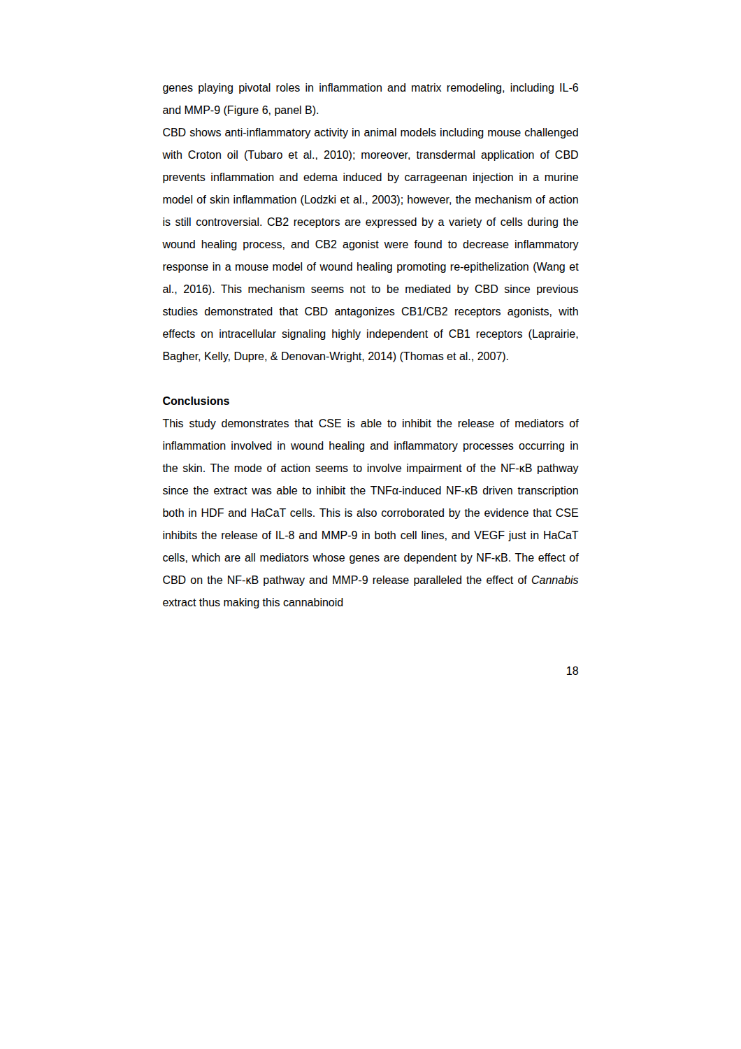genes playing pivotal roles in inflammation and matrix remodeling, including IL-6 and MMP-9 (Figure 6, panel B).
CBD shows anti-inflammatory activity in animal models including mouse challenged with Croton oil (Tubaro et al., 2010); moreover, transdermal application of CBD prevents inflammation and edema induced by carrageenan injection in a murine model of skin inflammation (Lodzki et al., 2003); however, the mechanism of action is still controversial. CB2 receptors are expressed by a variety of cells during the wound healing process, and CB2 agonist were found to decrease inflammatory response in a mouse model of wound healing promoting re-epithelization (Wang et al., 2016). This mechanism seems not to be mediated by CBD since previous studies demonstrated that CBD antagonizes CB1/CB2 receptors agonists, with effects on intracellular signaling highly independent of CB1 receptors (Laprairie, Bagher, Kelly, Dupre, & Denovan-Wright, 2014) (Thomas et al., 2007).
Conclusions
This study demonstrates that CSE is able to inhibit the release of mediators of inflammation involved in wound healing and inflammatory processes occurring in the skin. The mode of action seems to involve impairment of the NF-κB pathway since the extract was able to inhibit the TNFα-induced NF-κB driven transcription both in HDF and HaCaT cells. This is also corroborated by the evidence that CSE inhibits the release of IL-8 and MMP-9 in both cell lines, and VEGF just in HaCaT cells, which are all mediators whose genes are dependent by NF-κB. The effect of CBD on the NF-κB pathway and MMP-9 release paralleled the effect of Cannabis extract thus making this cannabinoid
18